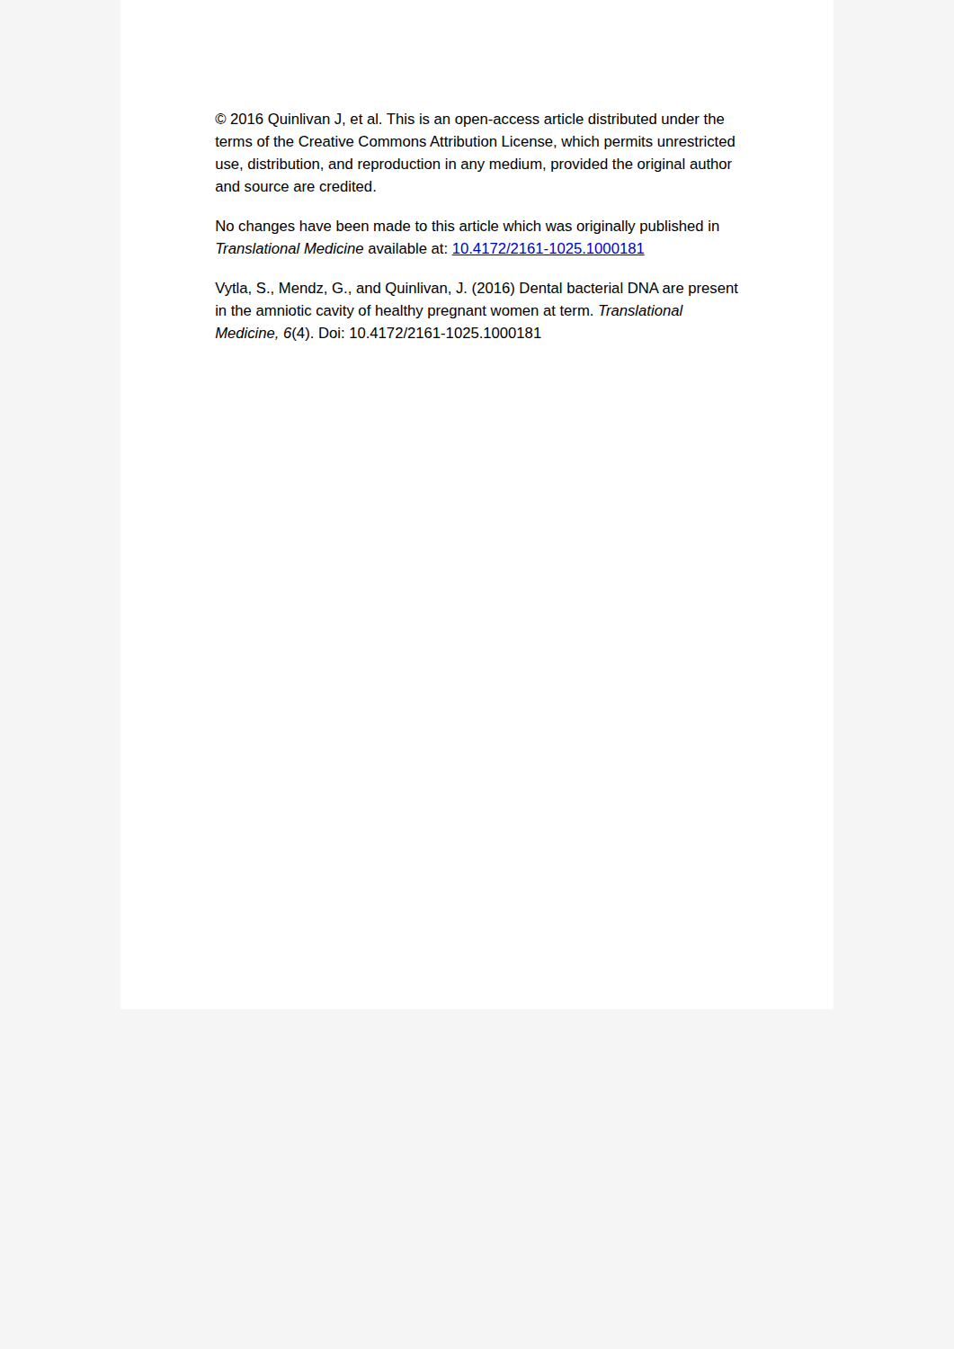© 2016 Quinlivan J, et al. This is an open-access article distributed under the terms of the Creative Commons Attribution License, which permits unrestricted use, distribution, and reproduction in any medium, provided the original author and source are credited.
No changes have been made to this article which was originally published in Translational Medicine available at: 10.4172/2161-1025.1000181
Vytla, S., Mendz, G., and Quinlivan, J. (2016) Dental bacterial DNA are present in the amniotic cavity of healthy pregnant women at term. Translational Medicine, 6(4). Doi: 10.4172/2161-1025.1000181